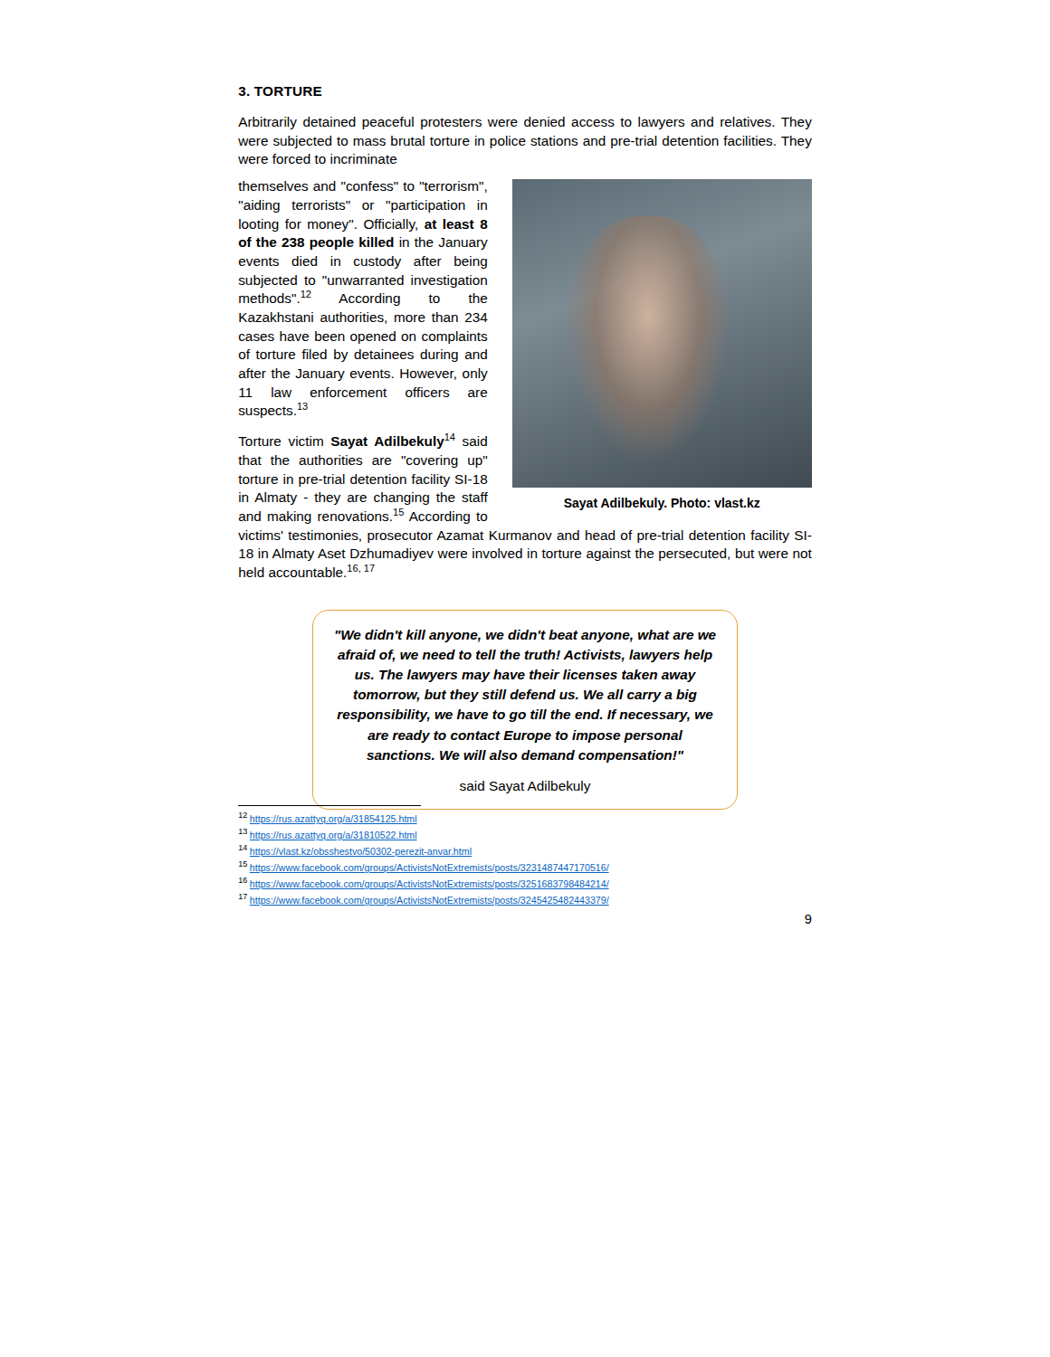3. TORTURE
Arbitrarily detained peaceful protesters were denied access to lawyers and relatives. They were subjected to mass brutal torture in police stations and pre-trial detention facilities. They were forced to incriminate
Sayat Adilbekuly. Photo: vlast.kz
themselves and "confess" to "terrorism", "aiding terrorists" or "participation in looting for money". Officially, at least 8 of the 238 people killed in the January events died in custody after being subjected to "unwarranted investigation methods".12 According to the Kazakhstani authorities, more than 234 cases have been opened on complaints of torture filed by detainees during and after the January events. However, only 11 law enforcement officers are suspects.13
Torture victim Sayat Adilbekuly14 said that the authorities are "covering up" torture in pre-trial detention facility SI-18 in Almaty - they are changing the staff and making renovations.15 According to victims' testimonies, prosecutor Azamat Kurmanov and head of pre-trial detention facility SI-18 in Almaty Aset Dzhumadiyev were involved in torture against the persecuted, but were not held accountable.16, 17
"We didn't kill anyone, we didn't beat anyone, what are we afraid of, we need to tell the truth! Activists, lawyers help us. The lawyers may have their licenses taken away tomorrow, but they still defend us. We all carry a big responsibility, we have to go till the end. If necessary, we are ready to contact Europe to impose personal sanctions. We will also demand compensation!"
said Sayat Adilbekuly
https://rus.azattyq.org/a/31854125.html
https://rus.azattyq.org/a/31810522.html
https://vlast.kz/obsshestvo/50302-perezit-anvar.html
https://www.facebook.com/groups/ActivistsNotExtremists/posts/3231487447170516/
https://www.facebook.com/groups/ActivistsNotExtremists/posts/3251683798484214/
https://www.facebook.com/groups/ActivistsNotExtremists/posts/3245425482443379/
9